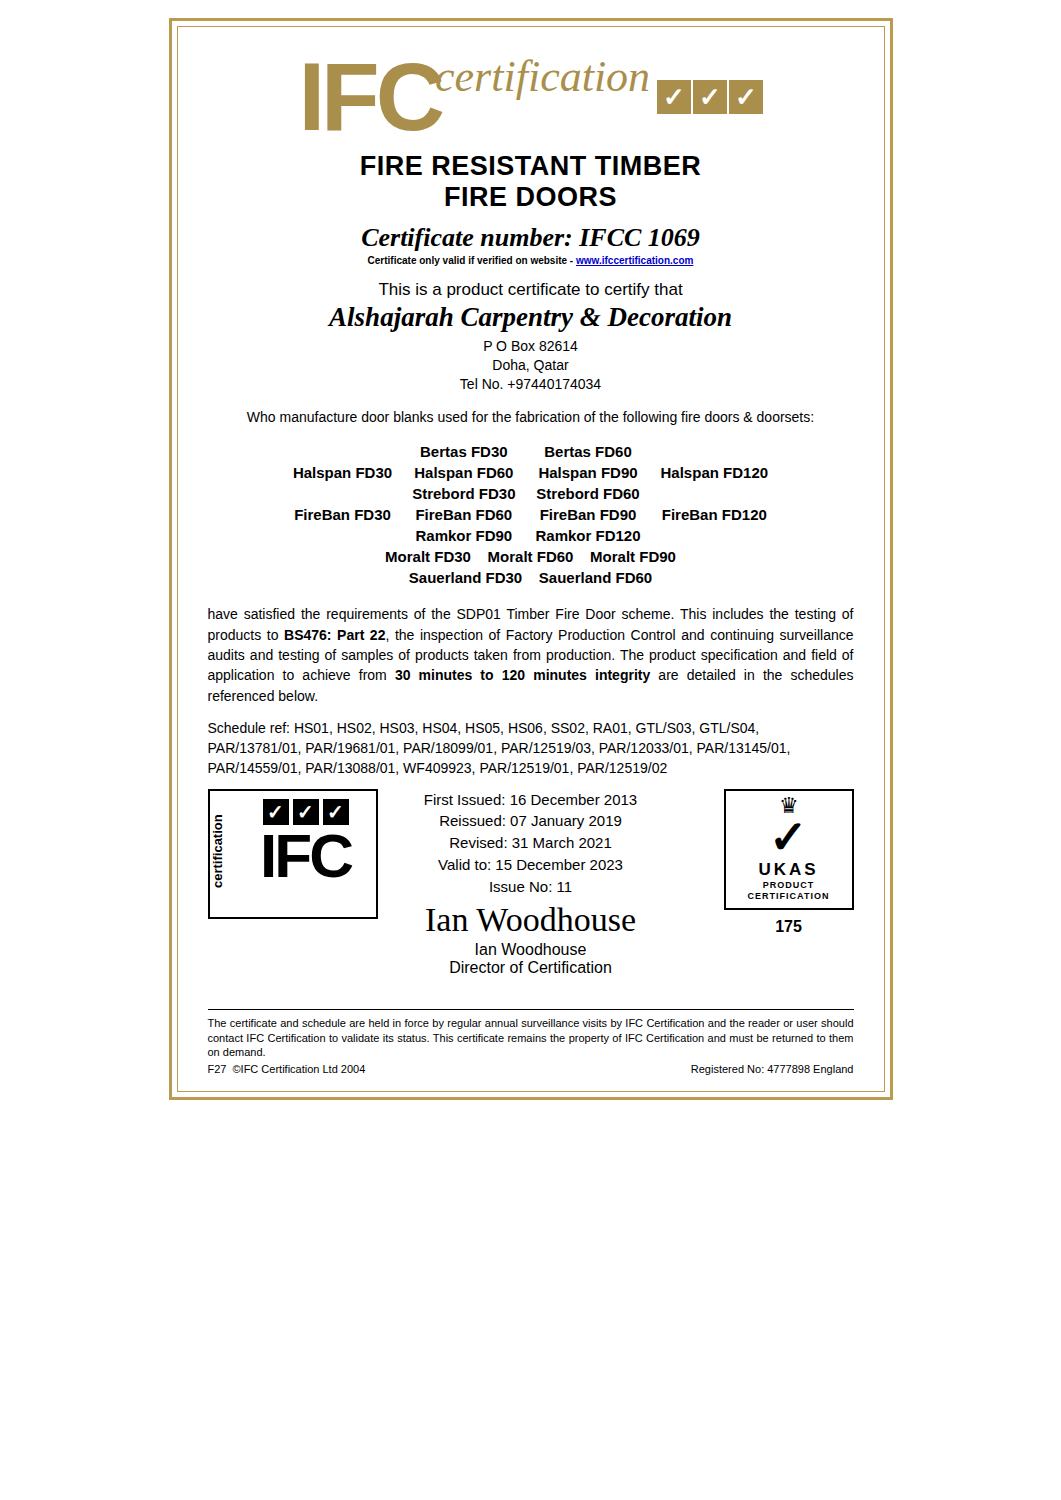IFC certification ✓✓✓
FIRE RESISTANT TIMBER
FIRE DOORS
Certificate number: IFCC 1069
Certificate only valid if verified on website - www.ifccertification.com
This is a product certificate to certify that
Alshajarah Carpentry & Decoration
P O Box 82614
Doha, Qatar
Tel No. +97440174034
Who manufacture door blanks used for the fabrication of the following fire doors & doorsets:
| | Bertas FD30 | Bertas FD60 | |
| Halspan FD30 | Halspan FD60 | Halspan FD90 | Halspan FD120 |
| | Strebord FD30 | Strebord FD60 | |
| FireBan FD30 | FireBan FD60 | FireBan FD90 | FireBan FD120 |
| | Ramkor FD90 | Ramkor FD120 | |
| Moralt FD30 Moralt FD60 Moralt FD90 |
| Sauerland FD30 Sauerland FD60 |
have satisfied the requirements of the SDP01 Timber Fire Door scheme. This includes the testing of products to BS476: Part 22, the inspection of Factory Production Control and continuing surveillance audits and testing of samples of products taken from production. The product specification and field of application to achieve from 30 minutes to 120 minutes integrity are detailed in the schedules referenced below.
Schedule ref: HS01, HS02, HS03, HS04, HS05, HS06, SS02, RA01, GTL/S03, GTL/S04, PAR/13781/01, PAR/19681/01, PAR/18099/01, PAR/12519/03, PAR/12033/01, PAR/13145/01, PAR/14559/01, PAR/13088/01, WF409923, PAR/12519/01, PAR/12519/02
certification
✓✓✓
IFC
♛
✓
UKAS
PRODUCT
CERTIFICATION
175
First Issued: 16 December 2013
Reissued: 07 January 2019
Revised: 31 March 2021
Valid to: 15 December 2023
Issue No: 11
Ian Woodhouse
Ian Woodhouse
Director of Certification
The certificate and schedule are held in force by regular annual surveillance visits by IFC Certification and the reader or user should contact IFC Certification to validate its status. This certificate remains the property of IFC Certification and must be returned to them on demand.
F27 ©IFC Certification Ltd 2004 Registered No: 4777898 England